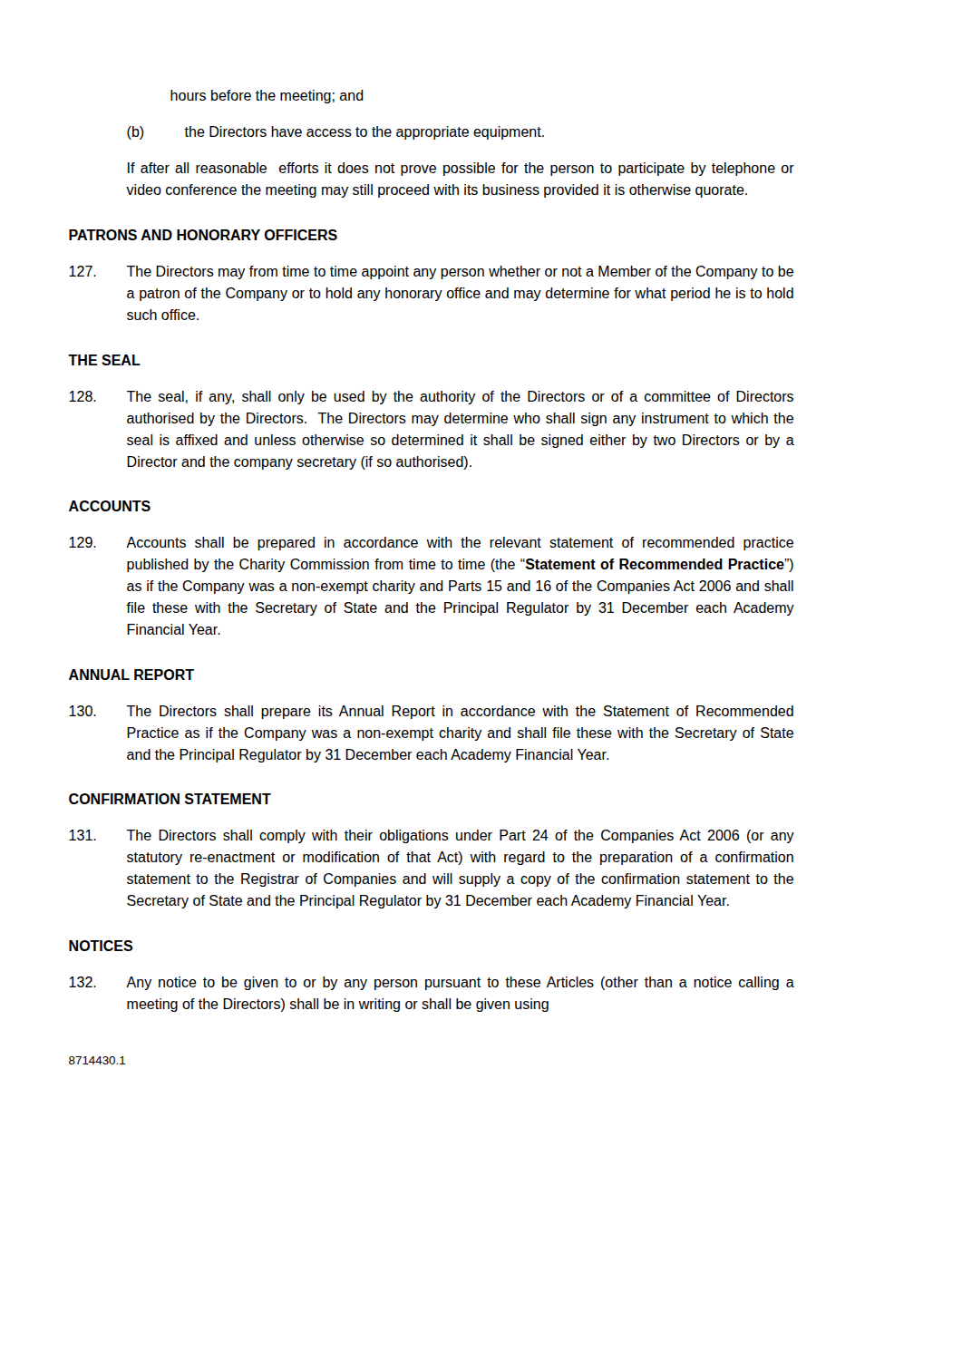hours before the meeting; and
(b)
the Directors have access to the appropriate equipment.
If after all reasonable efforts it does not prove possible for the person to participate by telephone or video conference the meeting may still proceed with its business provided it is otherwise quorate.
Patrons and Honorary Officers
127.
The Directors may from time to time appoint any person whether or not a Member of the Company to be a patron of the Company or to hold any honorary office and may determine for what period he is to hold such office.
The Seal
128.
The seal, if any, shall only be used by the authority of the Directors or of a committee of Directors authorised by the Directors. The Directors may determine who shall sign any instrument to which the seal is affixed and unless otherwise so determined it shall be signed either by two Directors or by a Director and the company secretary (if so authorised).
Accounts
129.
Accounts shall be prepared in accordance with the relevant statement of recommended practice published by the Charity Commission from time to time (the “Statement of Recommended Practice”) as if the Company was a non-exempt charity and Parts 15 and 16 of the Companies Act 2006 and shall file these with the Secretary of State and the Principal Regulator by 31 December each Academy Financial Year.
Annual Report
130.
The Directors shall prepare its Annual Report in accordance with the Statement of Recommended Practice as if the Company was a non-exempt charity and shall file these with the Secretary of State and the Principal Regulator by 31 December each Academy Financial Year.
Confirmation Statement
131.
The Directors shall comply with their obligations under Part 24 of the Companies Act 2006 (or any statutory re-enactment or modification of that Act) with regard to the preparation of a confirmation statement to the Registrar of Companies and will supply a copy of the confirmation statement to the Secretary of State and the Principal Regulator by 31 December each Academy Financial Year.
Notices
132.
Any notice to be given to or by any person pursuant to these Articles (other than a notice calling a meeting of the Directors) shall be in writing or shall be given using
8714430.1